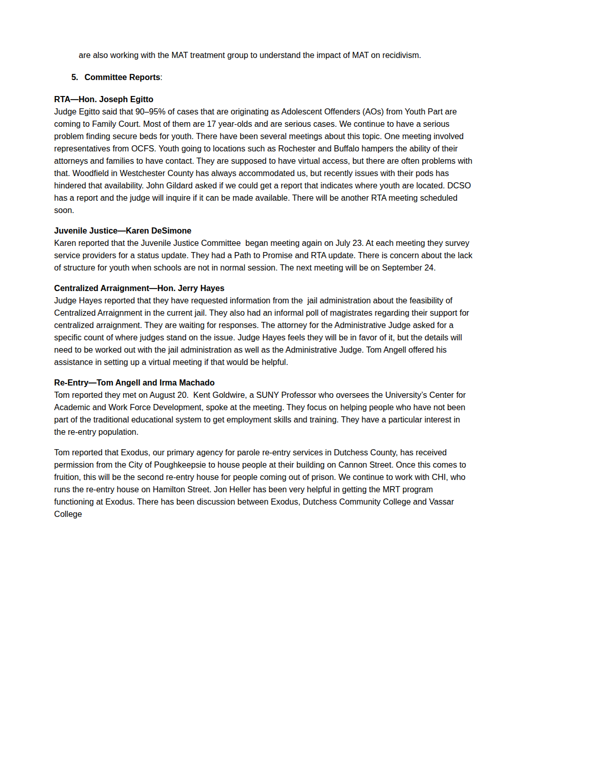are also working with the MAT treatment group to understand the impact of MAT on recidivism.
Committee Reports:
RTA—Hon. Joseph Egitto
Judge Egitto said that 90–95% of cases that are originating as Adolescent Offenders (AOs) from Youth Part are coming to Family Court. Most of them are 17 year-olds and are serious cases. We continue to have a serious problem finding secure beds for youth. There have been several meetings about this topic. One meeting involved representatives from OCFS. Youth going to locations such as Rochester and Buffalo hampers the ability of their attorneys and families to have contact. They are supposed to have virtual access, but there are often problems with that. Woodfield in Westchester County has always accommodated us, but recently issues with their pods has hindered that availability. John Gildard asked if we could get a report that indicates where youth are located. DCSO has a report and the judge will inquire if it can be made available. There will be another RTA meeting scheduled soon.
Juvenile Justice—Karen DeSimone
Karen reported that the Juvenile Justice Committee began meeting again on July 23. At each meeting they survey service providers for a status update. They had a Path to Promise and RTA update. There is concern about the lack of structure for youth when schools are not in normal session. The next meeting will be on September 24.
Centralized Arraignment—Hon. Jerry Hayes
Judge Hayes reported that they have requested information from the jail administration about the feasibility of Centralized Arraignment in the current jail. They also had an informal poll of magistrates regarding their support for centralized arraignment. They are waiting for responses. The attorney for the Administrative Judge asked for a specific count of where judges stand on the issue. Judge Hayes feels they will be in favor of it, but the details will need to be worked out with the jail administration as well as the Administrative Judge. Tom Angell offered his assistance in setting up a virtual meeting if that would be helpful.
Re-Entry—Tom Angell and Irma Machado
Tom reported they met on August 20. Kent Goldwire, a SUNY Professor who oversees the University’s Center for Academic and Work Force Development, spoke at the meeting. They focus on helping people who have not been part of the traditional educational system to get employment skills and training. They have a particular interest in the re-entry population.
Tom reported that Exodus, our primary agency for parole re-entry services in Dutchess County, has received permission from the City of Poughkeepsie to house people at their building on Cannon Street. Once this comes to fruition, this will be the second re-entry house for people coming out of prison. We continue to work with CHI, who runs the re-entry house on Hamilton Street. Jon Heller has been very helpful in getting the MRT program functioning at Exodus. There has been discussion between Exodus, Dutchess Community College and Vassar College